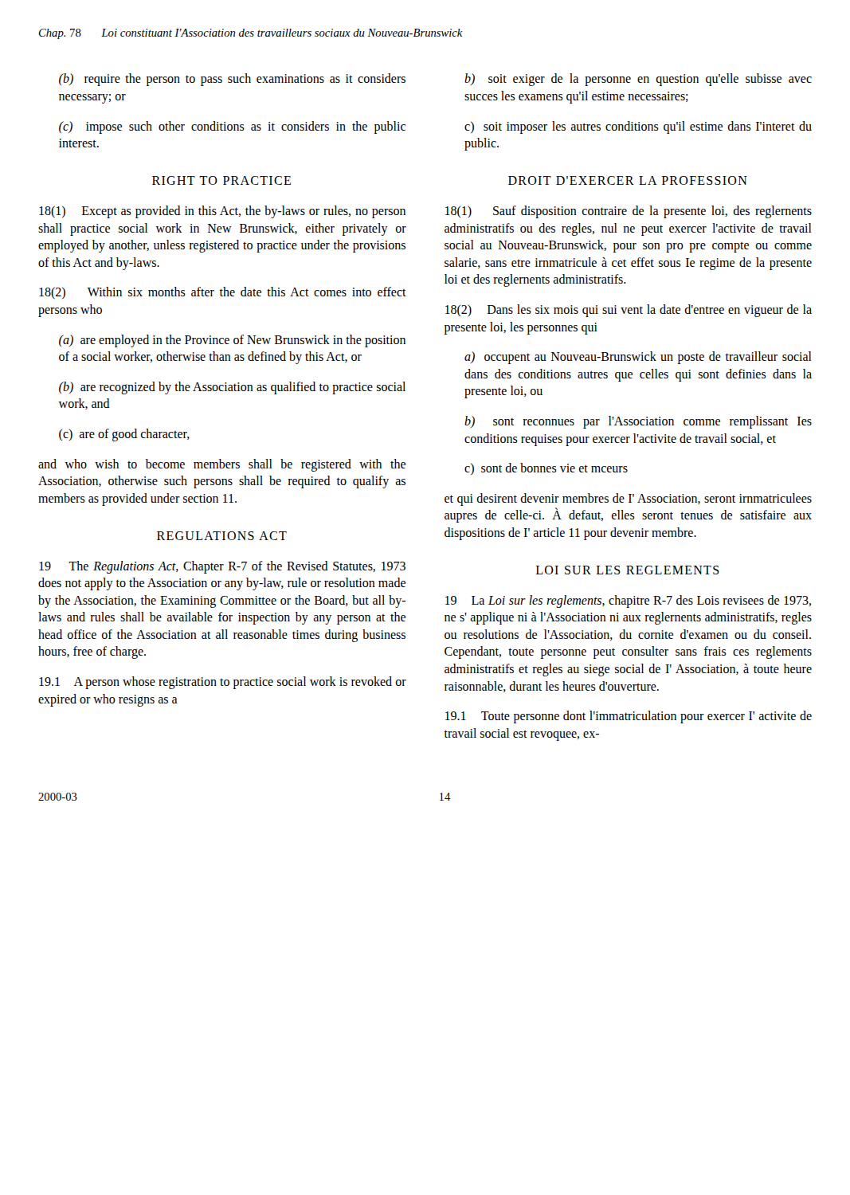Chap. 78 Loi constituant I'Association des travailleurs sociaux du Nouveau-Brunswick
(b) require the person to pass such examinations as it considers necessary; or
(c) impose such other conditions as it considers in the public interest.
RIGHT TO PRACTICE
18(1) Except as provided in this Act, the by-laws or rules, no person shall practice social work in New Brunswick, either privately or employed by another, unless registered to practice under the provisions of this Act and by-laws.
18(2) Within six months after the date this Act comes into effect persons who
(a) are employed in the Province of New Brunswick in the position of a social worker, otherwise than as defined by this Act, or
(b) are recognized by the Association as qualified to practice social work, and
(c) are of good character,
and who wish to become members shall be registered with the Association, otherwise such persons shall be required to qualify as members as provided under section 11.
REGULATIONS ACT
19 The Regulations Act, Chapter R-7 of the Revised Statutes, 1973 does not apply to the Association or any by-law, rule or resolution made by the Association, the Examining Committee or the Board, but all by-laws and rules shall be available for inspection by any person at the head office of the Association at all reasonable times during business hours, free of charge.
19.1 A person whose registration to practice social work is revoked or expired or who resigns as a
b) soit exiger de la personne en question qu'elle subisse avec succes les examens qu'il estime necessaires;
c) soit imposer les autres conditions qu'il estime dans I'interet du public.
DROIT D'EXERCER LA PROFESSION
18(1) Sauf disposition contraire de la presente loi, des reglernents administratifs ou des regles, nul ne peut exercer l'activite de travail social au Nouveau-Brunswick, pour son pro pre compte ou comme salarie, sans etre irnmatricule à cet effet sous Ie regime de la presente loi et des reglernents administratifs.
18(2) Dans les six mois qui sui vent la date d'entree en vigueur de la presente loi, les personnes qui
a) occupent au Nouveau-Brunswick un poste de travailleur social dans des conditions autres que celles qui sont definies dans la presente loi, ou
b) sont reconnues par l'Association comme remplissant Ies conditions requises pour exercer l'activite de travail social, et
c) sont de bonnes vie et mceurs
et qui desirent devenir membres de I' Association, seront irnmatriculees aupres de celle-ci. À defaut, elles seront tenues de satisfaire aux dispositions de I' article 11 pour devenir membre.
LOI SUR LES REGLEMENTS
19 La Loi sur les reglements, chapitre R-7 des Lois revisees de 1973, ne s' applique ni à l'Association ni aux reglernents administratifs, regles ou resolutions de l'Association, du cornite d'examen ou du conseil. Cependant, toute personne peut consulter sans frais ces reglements administratifs et regles au siege social de I' Association, à toute heure raisonnable, durant les heures d'ouverture.
19.1 Toute personne dont l'immatriculation pour exercer I' activite de travail social est revoquee, ex-
2000-03 14